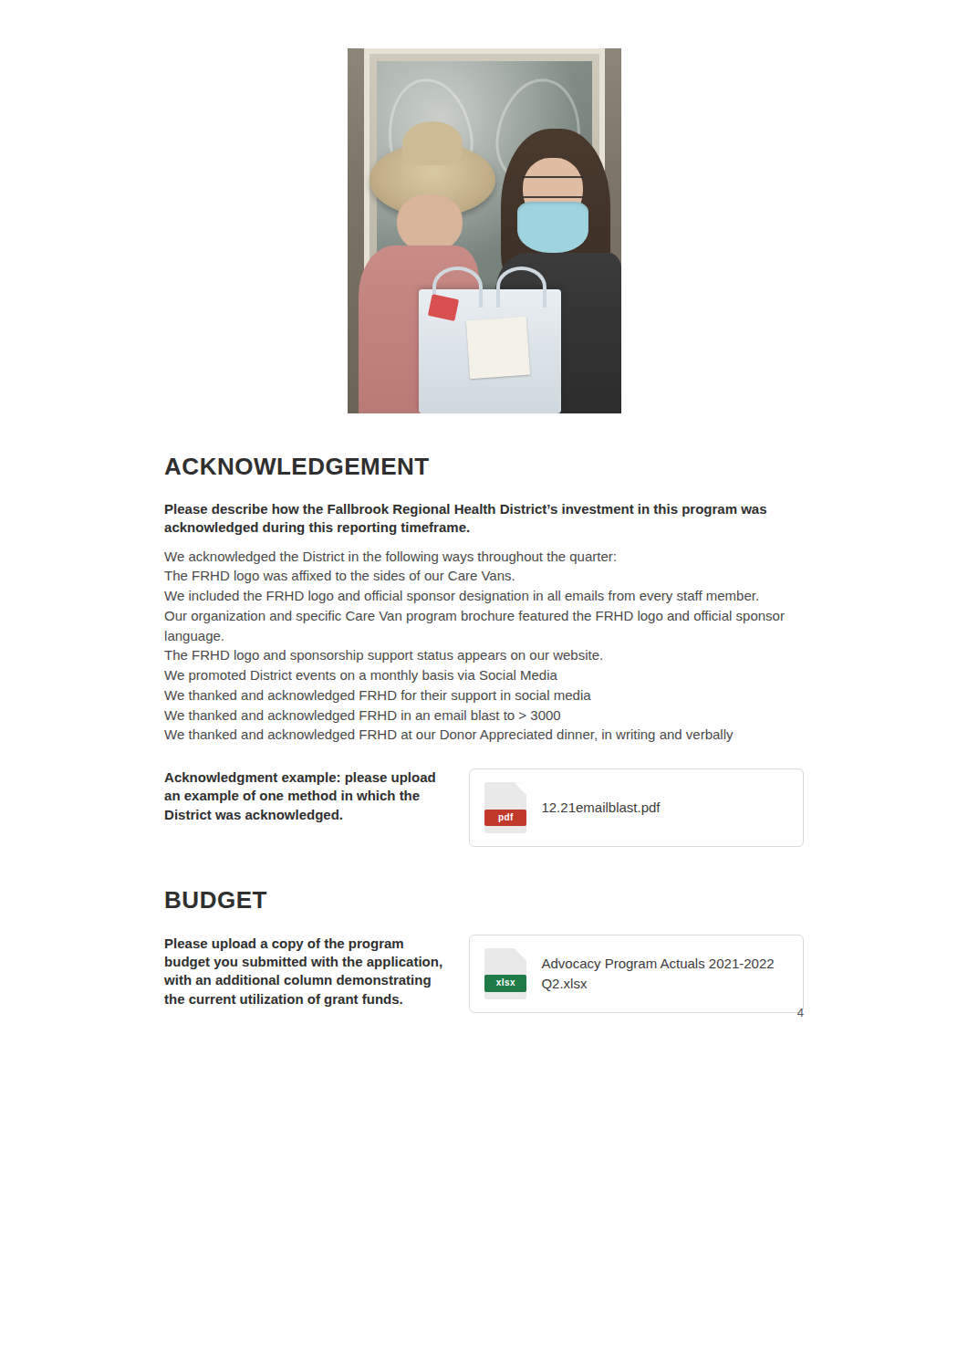ACKNOWLEDGEMENT
Please describe how the Fallbrook Regional Health District’s investment in this program was acknowledged during this reporting timeframe.
We acknowledged the District in the following ways throughout the quarter: The FRHD logo was affixed to the sides of our Care Vans. We included the FRHD logo and official sponsor designation in all emails from every staff member. Our organization and specific Care Van program brochure featured the FRHD logo and official sponsor language. The FRHD logo and sponsorship support status appears on our website. We promoted District events on a monthly basis via Social Media We thanked and acknowledged FRHD for their support in social media We thanked and acknowledged FRHD in an email blast to > 3000 We thanked and acknowledged FRHD at our Donor Appreciated dinner, in writing and verbally
Acknowledgment example: please upload an example of one method in which the District was acknowledged.
pdf
12.21emailblast.pdf
BUDGET
Please upload a copy of the program budget you submitted with the application, with an additional column demonstrating the current utilization of grant funds.
xlsx
Advocacy Program Actuals 2021-2022 Q2.xlsx
4